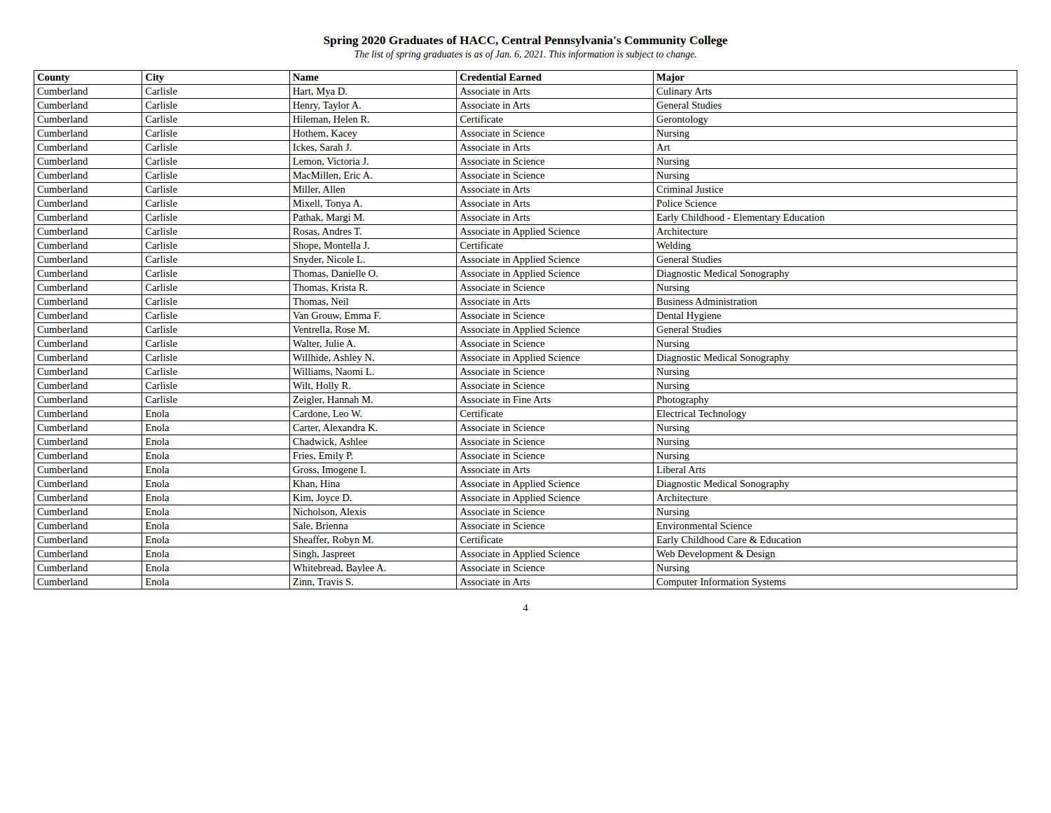Spring 2020 Graduates of HACC, Central Pennsylvania's Community College
The list of spring graduates is as of Jan. 6, 2021. This information is subject to change.
| County | City | Name | Credential Earned | Major |
| --- | --- | --- | --- | --- |
| Cumberland | Carlisle | Hart, Mya D. | Associate in Arts | Culinary Arts |
| Cumberland | Carlisle | Henry, Taylor A. | Associate in Arts | General Studies |
| Cumberland | Carlisle | Hileman, Helen R. | Certificate | Gerontology |
| Cumberland | Carlisle | Hothem, Kacey | Associate in Science | Nursing |
| Cumberland | Carlisle | Ickes, Sarah J. | Associate in Arts | Art |
| Cumberland | Carlisle | Lemon, Victoria J. | Associate in Science | Nursing |
| Cumberland | Carlisle | MacMillen, Eric A. | Associate in Science | Nursing |
| Cumberland | Carlisle | Miller, Allen | Associate in Arts | Criminal Justice |
| Cumberland | Carlisle | Mixell, Tonya A. | Associate in Arts | Police Science |
| Cumberland | Carlisle | Pathak, Margi M. | Associate in Arts | Early Childhood - Elementary Education |
| Cumberland | Carlisle | Rosas, Andres T. | Associate in Applied Science | Architecture |
| Cumberland | Carlisle | Shope, Montella J. | Certificate | Welding |
| Cumberland | Carlisle | Snyder, Nicole L. | Associate in Applied Science | General Studies |
| Cumberland | Carlisle | Thomas, Danielle O. | Associate in Applied Science | Diagnostic Medical Sonography |
| Cumberland | Carlisle | Thomas, Krista R. | Associate in Science | Nursing |
| Cumberland | Carlisle | Thomas, Neil | Associate in Arts | Business Administration |
| Cumberland | Carlisle | Van Grouw, Emma F. | Associate in Science | Dental Hygiene |
| Cumberland | Carlisle | Ventrella, Rose M. | Associate in Applied Science | General Studies |
| Cumberland | Carlisle | Walter, Julie A. | Associate in Science | Nursing |
| Cumberland | Carlisle | Willhide, Ashley N. | Associate in Applied Science | Diagnostic Medical Sonography |
| Cumberland | Carlisle | Williams, Naomi L. | Associate in Science | Nursing |
| Cumberland | Carlisle | Wilt, Holly R. | Associate in Science | Nursing |
| Cumberland | Carlisle | Zeigler, Hannah M. | Associate in Fine Arts | Photography |
| Cumberland | Enola | Cardone, Leo W. | Certificate | Electrical Technology |
| Cumberland | Enola | Carter, Alexandra K. | Associate in Science | Nursing |
| Cumberland | Enola | Chadwick, Ashlee | Associate in Science | Nursing |
| Cumberland | Enola | Fries, Emily P. | Associate in Science | Nursing |
| Cumberland | Enola | Gross, Imogene I. | Associate in Arts | Liberal Arts |
| Cumberland | Enola | Khan, Hina | Associate in Applied Science | Diagnostic Medical Sonography |
| Cumberland | Enola | Kim, Joyce D. | Associate in Applied Science | Architecture |
| Cumberland | Enola | Nicholson, Alexis | Associate in Science | Nursing |
| Cumberland | Enola | Sale, Brienna | Associate in Science | Environmental Science |
| Cumberland | Enola | Sheaffer, Robyn M. | Certificate | Early Childhood Care & Education |
| Cumberland | Enola | Singh, Jaspreet | Associate in Applied Science | Web Development & Design |
| Cumberland | Enola | Whitebread, Baylee A. | Associate in Science | Nursing |
| Cumberland | Enola | Zinn, Travis S. | Associate in Arts | Computer Information Systems |
4